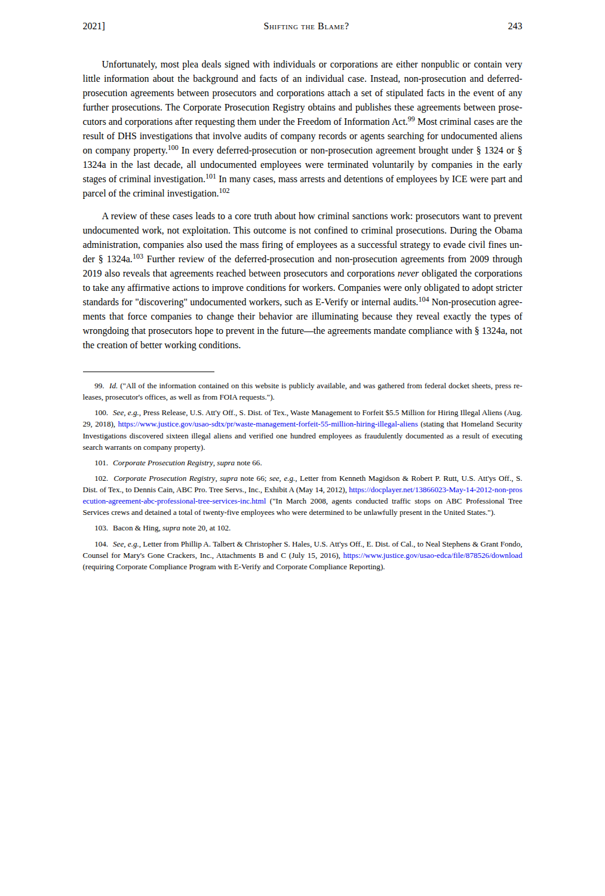2021] Shifting the Blame? 243
Unfortunately, most plea deals signed with individuals or corporations are either nonpublic or contain very little information about the background and facts of an individual case. Instead, non-prosecution and deferred-prosecution agreements between prosecutors and corporations attach a set of stipulated facts in the event of any further prosecutions. The Corporate Prosecution Registry obtains and publishes these agreements between prosecutors and corporations after requesting them under the Freedom of Information Act.99 Most criminal cases are the result of DHS investigations that involve audits of company records or agents searching for undocumented aliens on company property.100 In every deferred-prosecution or non-prosecution agreement brought under § 1324 or § 1324a in the last decade, all undocumented employees were terminated voluntarily by companies in the early stages of criminal investigation.101 In many cases, mass arrests and detentions of employees by ICE were part and parcel of the criminal investigation.102
A review of these cases leads to a core truth about how criminal sanctions work: prosecutors want to prevent undocumented work, not exploitation. This outcome is not confined to criminal prosecutions. During the Obama administration, companies also used the mass firing of employees as a successful strategy to evade civil fines under § 1324a.103 Further review of the deferred-prosecution and non-prosecution agreements from 2009 through 2019 also reveals that agreements reached between prosecutors and corporations never obligated the corporations to take any affirmative actions to improve conditions for workers. Companies were only obligated to adopt stricter standards for "discovering" undocumented workers, such as E-Verify or internal audits.104 Non-prosecution agreements that force companies to change their behavior are illuminating because they reveal exactly the types of wrongdoing that prosecutors hope to prevent in the future—the agreements mandate compliance with § 1324a, not the creation of better working conditions.
99. Id. ("All of the information contained on this website is publicly available, and was gathered from federal docket sheets, press releases, prosecutor's offices, as well as from FOIA requests.").
100. See, e.g., Press Release, U.S. Att'y Off., S. Dist. of Tex., Waste Management to Forfeit $5.5 Million for Hiring Illegal Aliens (Aug. 29, 2018), https://www.justice.gov/usao-sdtx/pr/waste-management-forfeit-55-million-hiring-illegal-aliens (stating that Homeland Security Investigations discovered sixteen illegal aliens and verified one hundred employees as fraudulently documented as a result of executing search warrants on company property).
101. Corporate Prosecution Registry, supra note 66.
102. Corporate Prosecution Registry, supra note 66; see, e.g., Letter from Kenneth Magidson & Robert P. Rutt, U.S. Att'ys Off., S. Dist. of Tex., to Dennis Cain, ABC Pro. Tree Servs., Inc., Exhibit A (May 14, 2012), https://docplayer.net/13866023-May-14-2012-non-prosecution-agreement-abc-professional-tree-services-inc.html ("In March 2008, agents conducted traffic stops on ABC Professional Tree Services crews and detained a total of twenty-five employees who were determined to be unlawfully present in the United States.").
103. Bacon & Hing, supra note 20, at 102.
104. See, e.g., Letter from Phillip A. Talbert & Christopher S. Hales, U.S. Att'ys Off., E. Dist. of Cal., to Neal Stephens & Grant Fondo, Counsel for Mary's Gone Crackers, Inc., Attachments B and C (July 15, 2016), https://www.justice.gov/usao-edca/file/878526/download (requiring Corporate Compliance Program with E-Verify and Corporate Compliance Reporting).